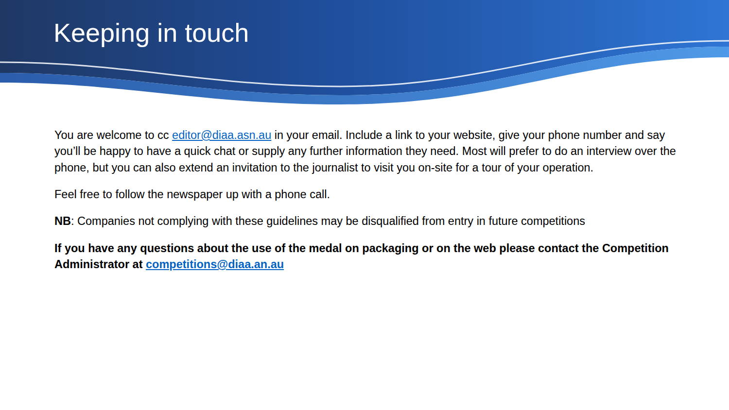Keeping in touch
You are welcome to cc editor@diaa.asn.au in your email. Include a link to your website, give your phone number and say you’ll be happy to have a quick chat or supply any further information they need. Most will prefer to do an interview over the phone, but you can also extend an invitation to the journalist to visit you on-site for a tour of your operation.
Feel free to follow the newspaper up with a phone call.
NB: Companies not complying with these guidelines may be disqualified from entry in future competitions
If you have any questions about the use of the medal on packaging or on the web please contact the Competition Administrator at competitions@diaa.an.au